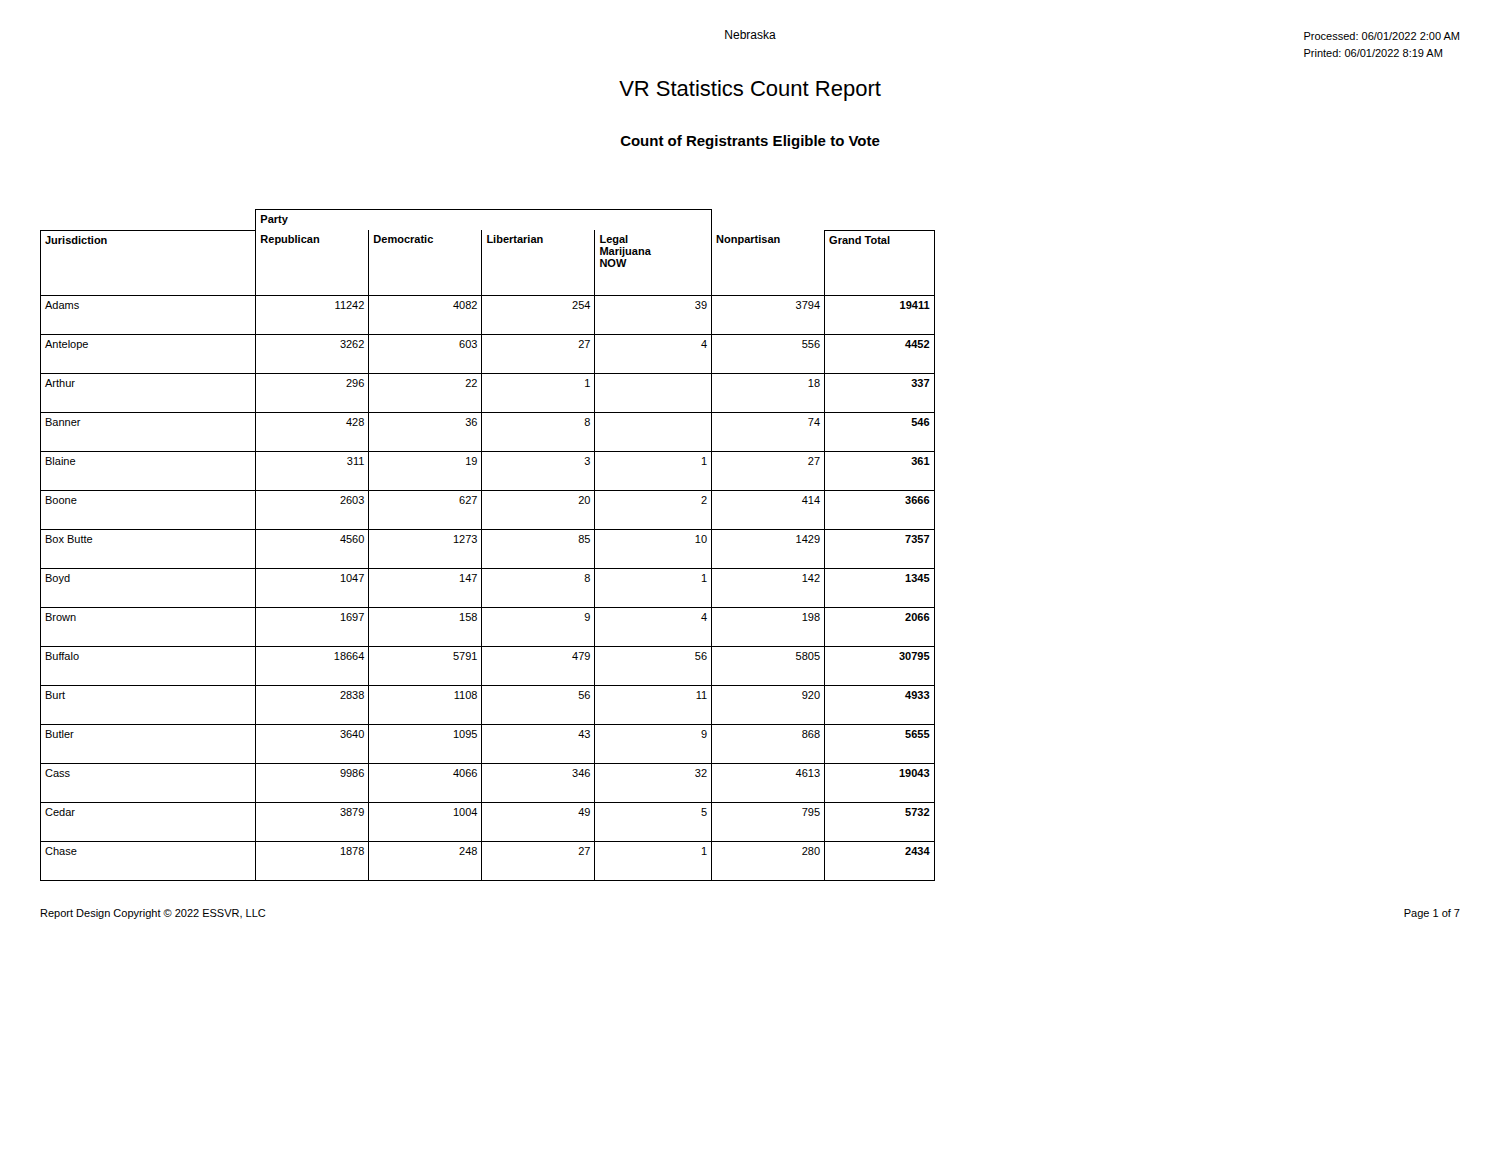Processed: 06/01/2022 2:00 AM
Printed: 06/01/2022 8:19 AM
Nebraska
VR Statistics Count Report
Count of Registrants Eligible to Vote
| | Party | | |
| --- | --- | --- | --- |
| Jurisdiction | Republican | Democratic | Libertarian | Legal Marijuana NOW | Nonpartisan | Grand Total |
| Adams | 11242 | 4082 | 254 | 39 | 3794 | 19411 |
| Antelope | 3262 | 603 | 27 | 4 | 556 | 4452 |
| Arthur | 296 | 22 | 1 | | 18 | 337 |
| Banner | 428 | 36 | 8 | | 74 | 546 |
| Blaine | 311 | 19 | 3 | 1 | 27 | 361 |
| Boone | 2603 | 627 | 20 | 2 | 414 | 3666 |
| Box Butte | 4560 | 1273 | 85 | 10 | 1429 | 7357 |
| Boyd | 1047 | 147 | 8 | 1 | 142 | 1345 |
| Brown | 1697 | 158 | 9 | 4 | 198 | 2066 |
| Buffalo | 18664 | 5791 | 479 | 56 | 5805 | 30795 |
| Burt | 2838 | 1108 | 56 | 11 | 920 | 4933 |
| Butler | 3640 | 1095 | 43 | 9 | 868 | 5655 |
| Cass | 9986 | 4066 | 346 | 32 | 4613 | 19043 |
| Cedar | 3879 | 1004 | 49 | 5 | 795 | 5732 |
| Chase | 1878 | 248 | 27 | 1 | 280 | 2434 |
Report Design Copyright © 2022 ESSVR, LLC Page 1 of 7